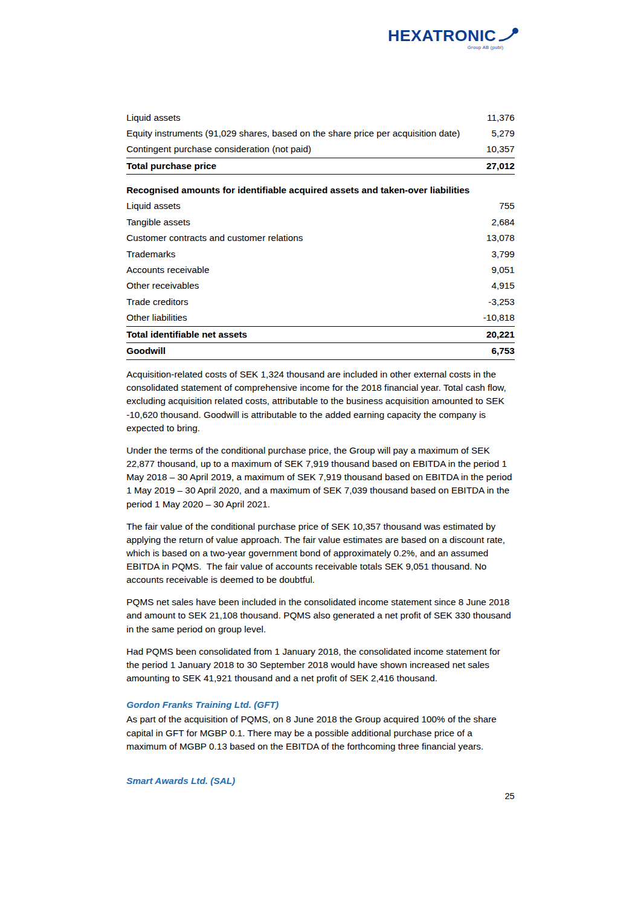HEXATRONIC
Group AB (publ)
| Liquid assets | 11,376 |
| Equity instruments (91,029 shares, based on the share price per acquisition date) | 5,279 |
| Contingent purchase consideration (not paid) | 10,357 |
| Total purchase price | 27,012 |
| Recognised amounts for identifiable acquired assets and taken-over liabilities |
| Liquid assets | 755 |
| Tangible assets | 2,684 |
| Customer contracts and customer relations | 13,078 |
| Trademarks | 3,799 |
| Accounts receivable | 9,051 |
| Other receivables | 4,915 |
| Trade creditors | -3,253 |
| Other liabilities | -10,818 |
| Total identifiable net assets | 20,221 |
| Goodwill | 6,753 |
Acquisition-related costs of SEK 1,324 thousand are included in other external costs in the consolidated statement of comprehensive income for the 2018 financial year. Total cash flow, excluding acquisition related costs, attributable to the business acquisition amounted to SEK -10,620 thousand. Goodwill is attributable to the added earning capacity the company is expected to bring.
Under the terms of the conditional purchase price, the Group will pay a maximum of SEK 22,877 thousand, up to a maximum of SEK 7,919 thousand based on EBITDA in the period 1 May 2018 – 30 April 2019, a maximum of SEK 7,919 thousand based on EBITDA in the period 1 May 2019 – 30 April 2020, and a maximum of SEK 7,039 thousand based on EBITDA in the period 1 May 2020 – 30 April 2021.
The fair value of the conditional purchase price of SEK 10,357 thousand was estimated by applying the return of value approach. The fair value estimates are based on a discount rate, which is based on a two-year government bond of approximately 0.2%, and an assumed EBITDA in PQMS. The fair value of accounts receivable totals SEK 9,051 thousand. No accounts receivable is deemed to be doubtful.
PQMS net sales have been included in the consolidated income statement since 8 June 2018 and amount to SEK 21,108 thousand. PQMS also generated a net profit of SEK 330 thousand in the same period on group level.
Had PQMS been consolidated from 1 January 2018, the consolidated income statement for the period 1 January 2018 to 30 September 2018 would have shown increased net sales amounting to SEK 41,921 thousand and a net profit of SEK 2,416 thousand.
Gordon Franks Training Ltd. (GFT)
As part of the acquisition of PQMS, on 8 June 2018 the Group acquired 100% of the share capital in GFT for MGBP 0.1. There may be a possible additional purchase price of a maximum of MGBP 0.13 based on the EBITDA of the forthcoming three financial years.
Smart Awards Ltd. (SAL)
25